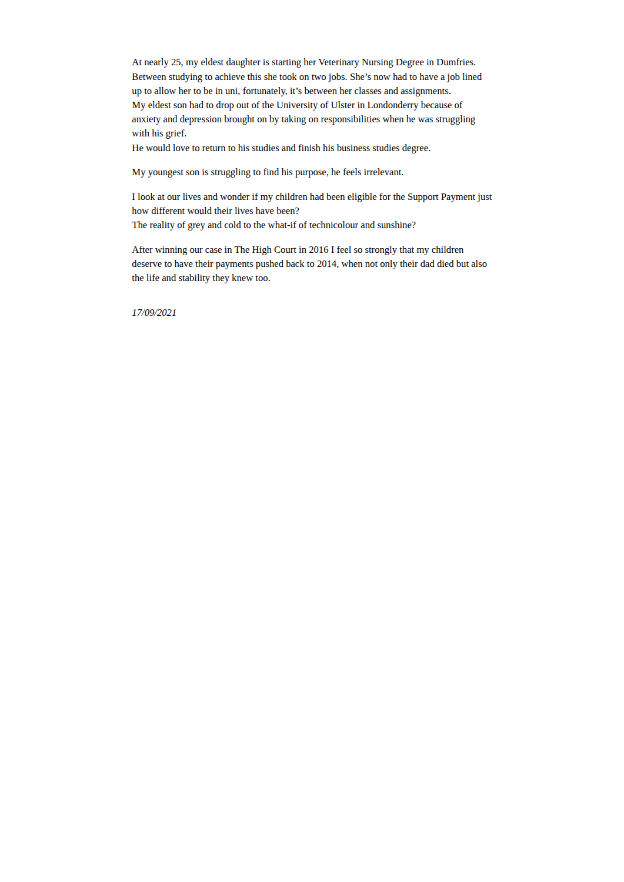At nearly 25, my eldest daughter is starting her Veterinary Nursing Degree in Dumfries. Between studying to achieve this she took on two jobs. She’s now had to have a job lined up to allow her to be in uni, fortunately, it’s between her classes and assignments.
My eldest son had to drop out of the University of Ulster in Londonderry because of anxiety and depression brought on by taking on responsibilities when he was struggling with his grief.
He would love to return to his studies and finish his business studies degree.
My youngest son is struggling to find his purpose, he feels irrelevant.
I look at our lives and wonder if my children had been eligible for the Support Payment just how different would their lives have been?
The reality of grey and cold to the what-if of technicolour and sunshine?
After winning our case in The High Court in 2016 I feel so strongly that my children deserve to have their payments pushed back to 2014, when not only their dad died but also the life and stability they knew too.
17/09/2021